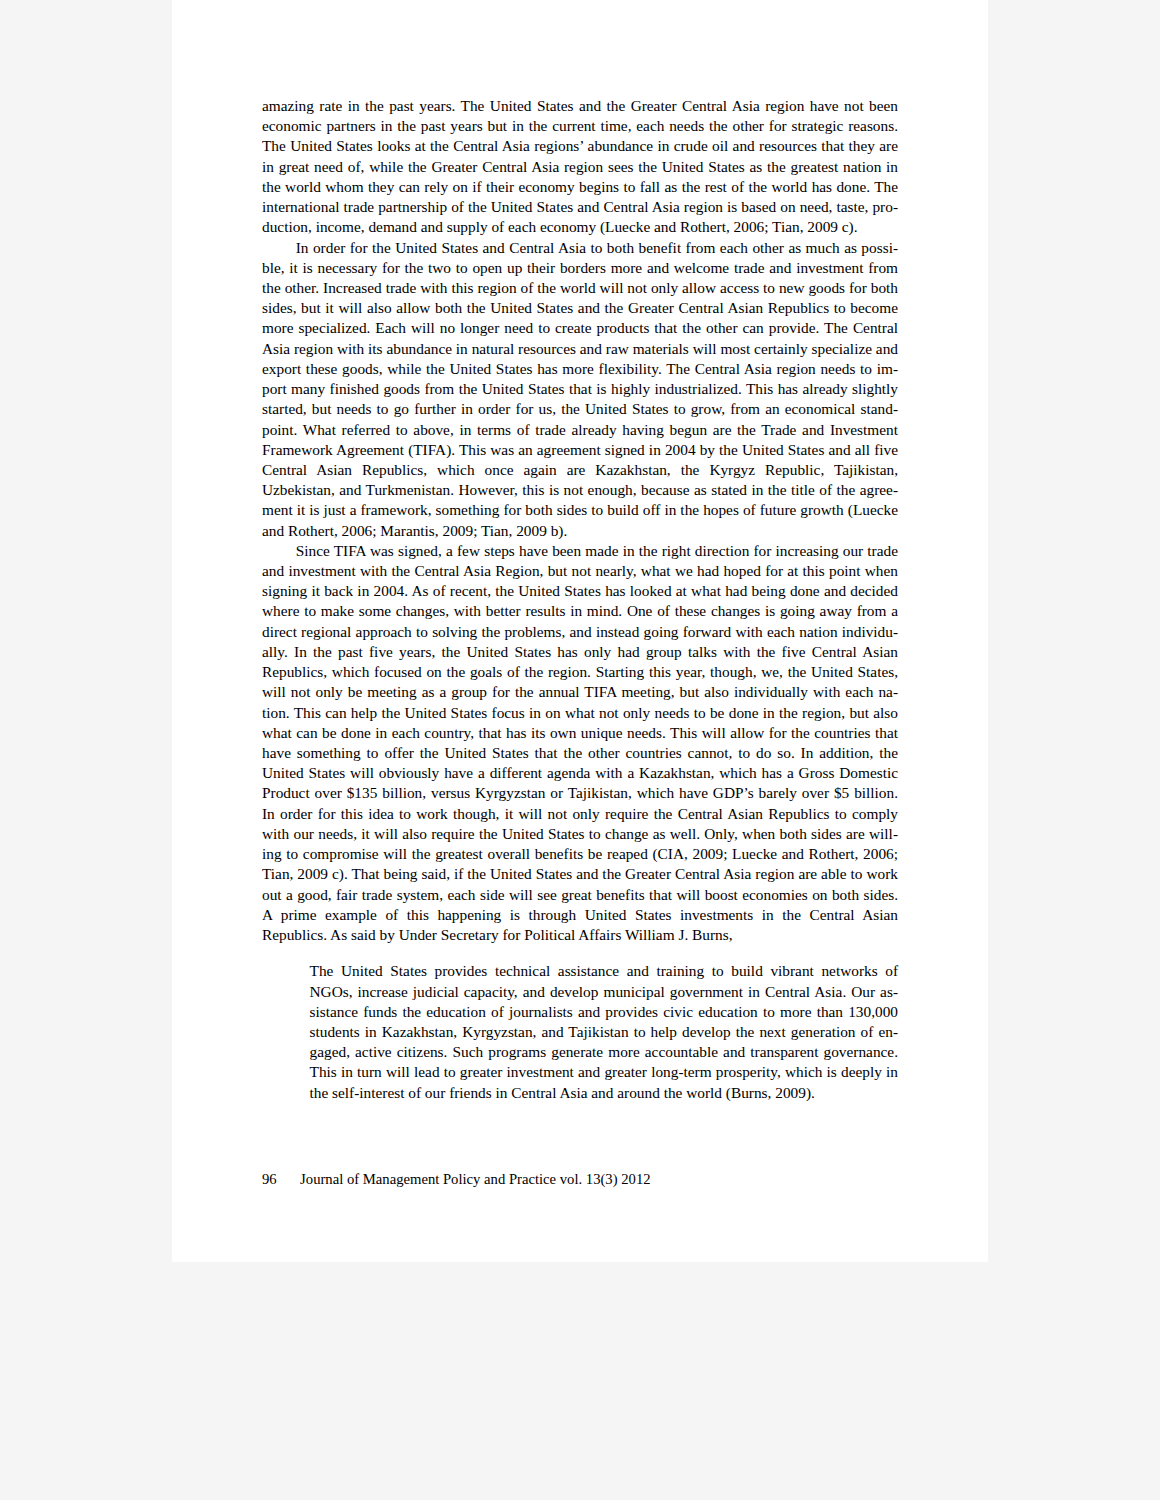amazing rate in the past years. The United States and the Greater Central Asia region have not been economic partners in the past years but in the current time, each needs the other for strategic reasons. The United States looks at the Central Asia regions’ abundance in crude oil and resources that they are in great need of, while the Greater Central Asia region sees the United States as the greatest nation in the world whom they can rely on if their economy begins to fall as the rest of the world has done. The international trade partnership of the United States and Central Asia region is based on need, taste, production, income, demand and supply of each economy (Luecke and Rothert, 2006; Tian, 2009 c).
In order for the United States and Central Asia to both benefit from each other as much as possible, it is necessary for the two to open up their borders more and welcome trade and investment from the other. Increased trade with this region of the world will not only allow access to new goods for both sides, but it will also allow both the United States and the Greater Central Asian Republics to become more specialized. Each will no longer need to create products that the other can provide. The Central Asia region with its abundance in natural resources and raw materials will most certainly specialize and export these goods, while the United States has more flexibility. The Central Asia region needs to import many finished goods from the United States that is highly industrialized. This has already slightly started, but needs to go further in order for us, the United States to grow, from an economical standpoint. What referred to above, in terms of trade already having begun are the Trade and Investment Framework Agreement (TIFA). This was an agreement signed in 2004 by the United States and all five Central Asian Republics, which once again are Kazakhstan, the Kyrgyz Republic, Tajikistan, Uzbekistan, and Turkmenistan. However, this is not enough, because as stated in the title of the agreement it is just a framework, something for both sides to build off in the hopes of future growth (Luecke and Rothert, 2006; Marantis, 2009; Tian, 2009 b).
Since TIFA was signed, a few steps have been made in the right direction for increasing our trade and investment with the Central Asia Region, but not nearly, what we had hoped for at this point when signing it back in 2004. As of recent, the United States has looked at what had being done and decided where to make some changes, with better results in mind. One of these changes is going away from a direct regional approach to solving the problems, and instead going forward with each nation individually. In the past five years, the United States has only had group talks with the five Central Asian Republics, which focused on the goals of the region. Starting this year, though, we, the United States, will not only be meeting as a group for the annual TIFA meeting, but also individually with each nation. This can help the United States focus in on what not only needs to be done in the region, but also what can be done in each country, that has its own unique needs. This will allow for the countries that have something to offer the United States that the other countries cannot, to do so. In addition, the United States will obviously have a different agenda with a Kazakhstan, which has a Gross Domestic Product over $135 billion, versus Kyrgyzstan or Tajikistan, which have GDP’s barely over $5 billion. In order for this idea to work though, it will not only require the Central Asian Republics to comply with our needs, it will also require the United States to change as well. Only, when both sides are willing to compromise will the greatest overall benefits be reaped (CIA, 2009; Luecke and Rothert, 2006; Tian, 2009 c). That being said, if the United States and the Greater Central Asia region are able to work out a good, fair trade system, each side will see great benefits that will boost economies on both sides. A prime example of this happening is through United States investments in the Central Asian Republics. As said by Under Secretary for Political Affairs William J. Burns,
The United States provides technical assistance and training to build vibrant networks of NGOs, increase judicial capacity, and develop municipal government in Central Asia. Our assistance funds the education of journalists and provides civic education to more than 130,000 students in Kazakhstan, Kyrgyzstan, and Tajikistan to help develop the next generation of engaged, active citizens. Such programs generate more accountable and transparent governance. This in turn will lead to greater investment and greater long-term prosperity, which is deeply in the self-interest of our friends in Central Asia and around the world (Burns, 2009).
96 Journal of Management Policy and Practice vol. 13(3) 2012